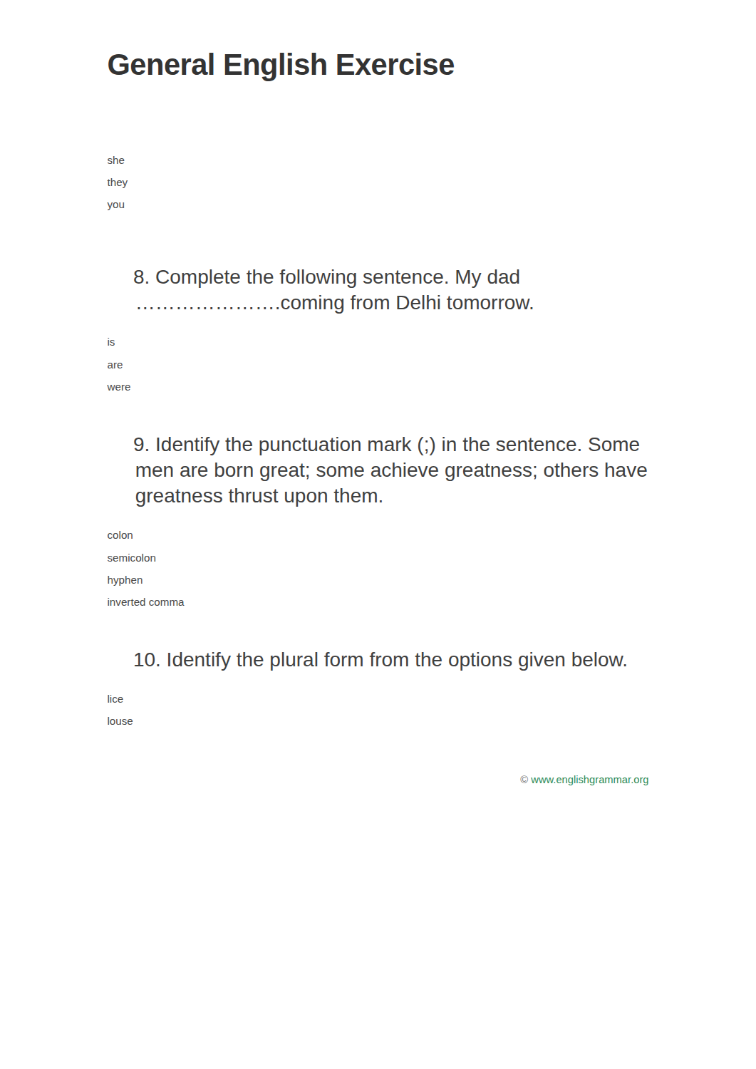General English Exercise
she
they
you
Complete the following sentence. My dad ………………….coming from Delhi tomorrow.
is
are
were
Identify the punctuation mark (;) in the sentence. Some men are born great; some achieve greatness; others have greatness thrust upon them.
colon
semicolon
hyphen
inverted comma
Identify the plural form from the options given below.
lice
louse
© www.englishgrammar.org